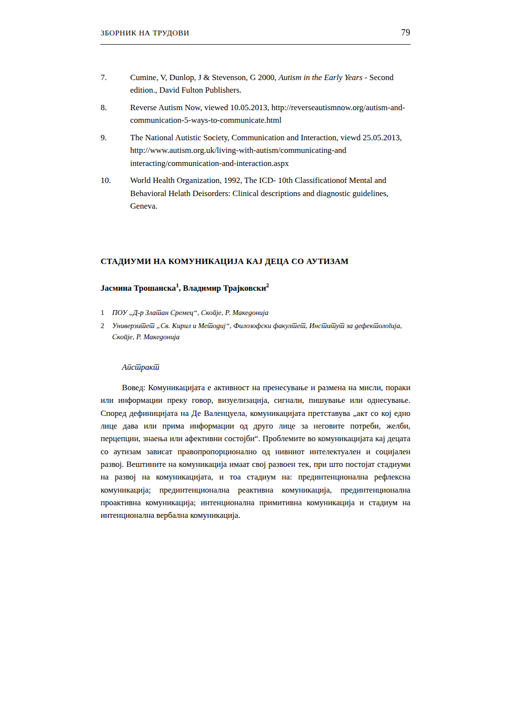Зборник на трудови 79
7. Cumine, V, Dunlop, J & Stevenson, G 2000, Autism in the Early Years - Second edition., David Fulton Publishers.
8. Reverse Autism Now, viewed 10.05.2013, http://reverseautismnow.org/autism-and-communication-5-ways-to-communicate.html
9. The National Autistic Society, Communication and Interaction, viewd 25.05.2013, http://www.autism.org.uk/living-with-autism/communicating-and interacting/communication-and-interaction.aspx
10. World Health Organization, 1992, The ICD- 10th Classificationof Mental and Behavioral Helath Deisorders: Clinical descriptions and diagnostic guidelines, Geneva.
Стадиуми на комуникација кај деца со аутизам
Јасмина Трошанска1, Владимир Трајковски2
1 ПОУ „Д-р Златан Сремец“, Скопје, Р. Македонија
2 Универзитет „Св. Кирил и Методиј“, Филозофски факултет, Институт за дефектологија, Скопје, Р. Македонија
Апстракт
Вовед: Комуникацијата е активност на пренесување и размена на мисли, пораки или информации преку говор, визуелизација, сигнали, пишување или однесување. Според дефиницијата на Де Валенцуела, комуникацијата претставува „акт со кој едно лице дава или прима информации од друго лице за неговите потреби, желби, перцепции, знаења или афективни состојби“. Проблемите во комуникацијата кај децата со аутизам зависат правопропорционално од нивниот интелектуален и социјален развој. Вештините на комуникација имаат свој развоен тек, при што постојат стадиуми на развој на комуникацијата, и тоа стадиум на: прединтенционална рефлексна комуникација; прединтенционална реактивна комуникација, прединтенционална проактивна комуникација; интенционална примитивна комуникација и стадиум на интенционална вербална комуникација.